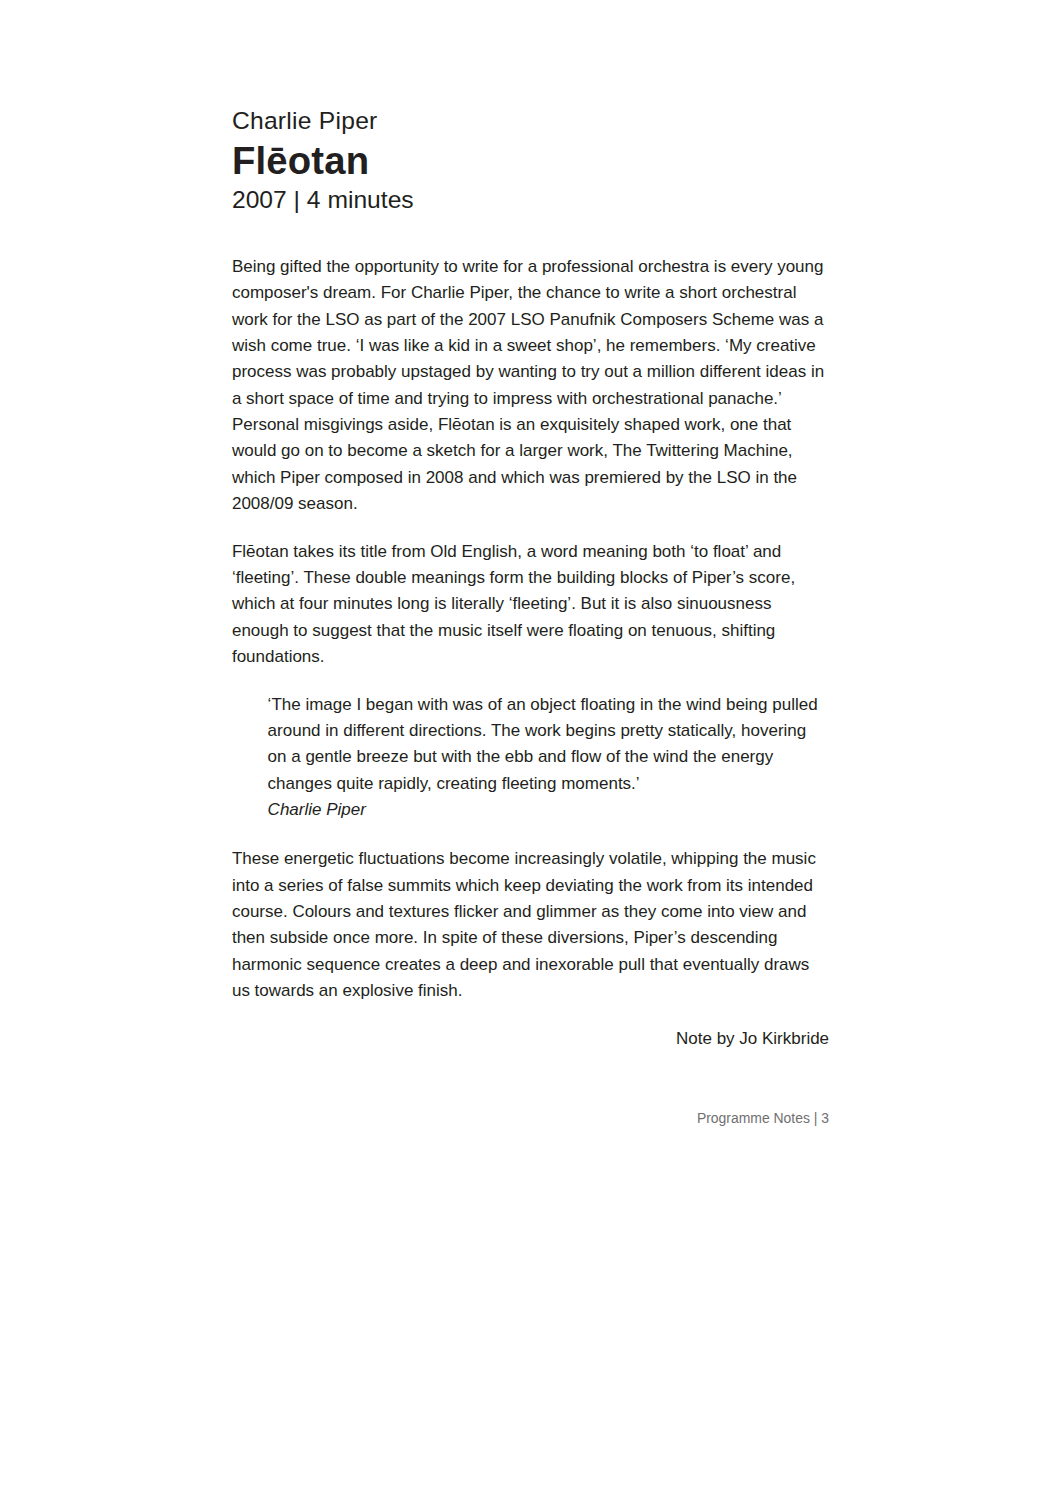Charlie Piper
Flēotan
2007 | 4 minutes
Being gifted the opportunity to write for a professional orchestra is every young composer's dream. For Charlie Piper, the chance to write a short orchestral work for the LSO as part of the 2007 LSO Panufnik Composers Scheme was a wish come true. ‘I was like a kid in a sweet shop’, he remembers. ‘My creative process was probably upstaged by wanting to try out a million different ideas in a short space of time and trying to impress with orchestrational panache.’ Personal misgivings aside, Flēotan is an exquisitely shaped work, one that would go on to become a sketch for a larger work, The Twittering Machine, which Piper composed in 2008 and which was premiered by the LSO in the 2008/09 season.
Flēotan takes its title from Old English, a word meaning both ‘to float’ and ‘fleeting’. These double meanings form the building blocks of Piper’s score, which at four minutes long is literally ‘fleeting’. But it is also sinuousness enough to suggest that the music itself were floating on tenuous, shifting foundations.
‘The image I began with was of an object floating in the wind being pulled around in different directions. The work begins pretty statically, hovering on a gentle breeze but with the ebb and flow of the wind the energy changes quite rapidly, creating fleeting moments.’
Charlie Piper
These energetic fluctuations become increasingly volatile, whipping the music into a series of false summits which keep deviating the work from its intended course. Colours and textures flicker and glimmer as they come into view and then subside once more. In spite of these diversions, Piper’s descending harmonic sequence creates a deep and inexorable pull that eventually draws us towards an explosive finish.
Note by Jo Kirkbride
Programme Notes | 3